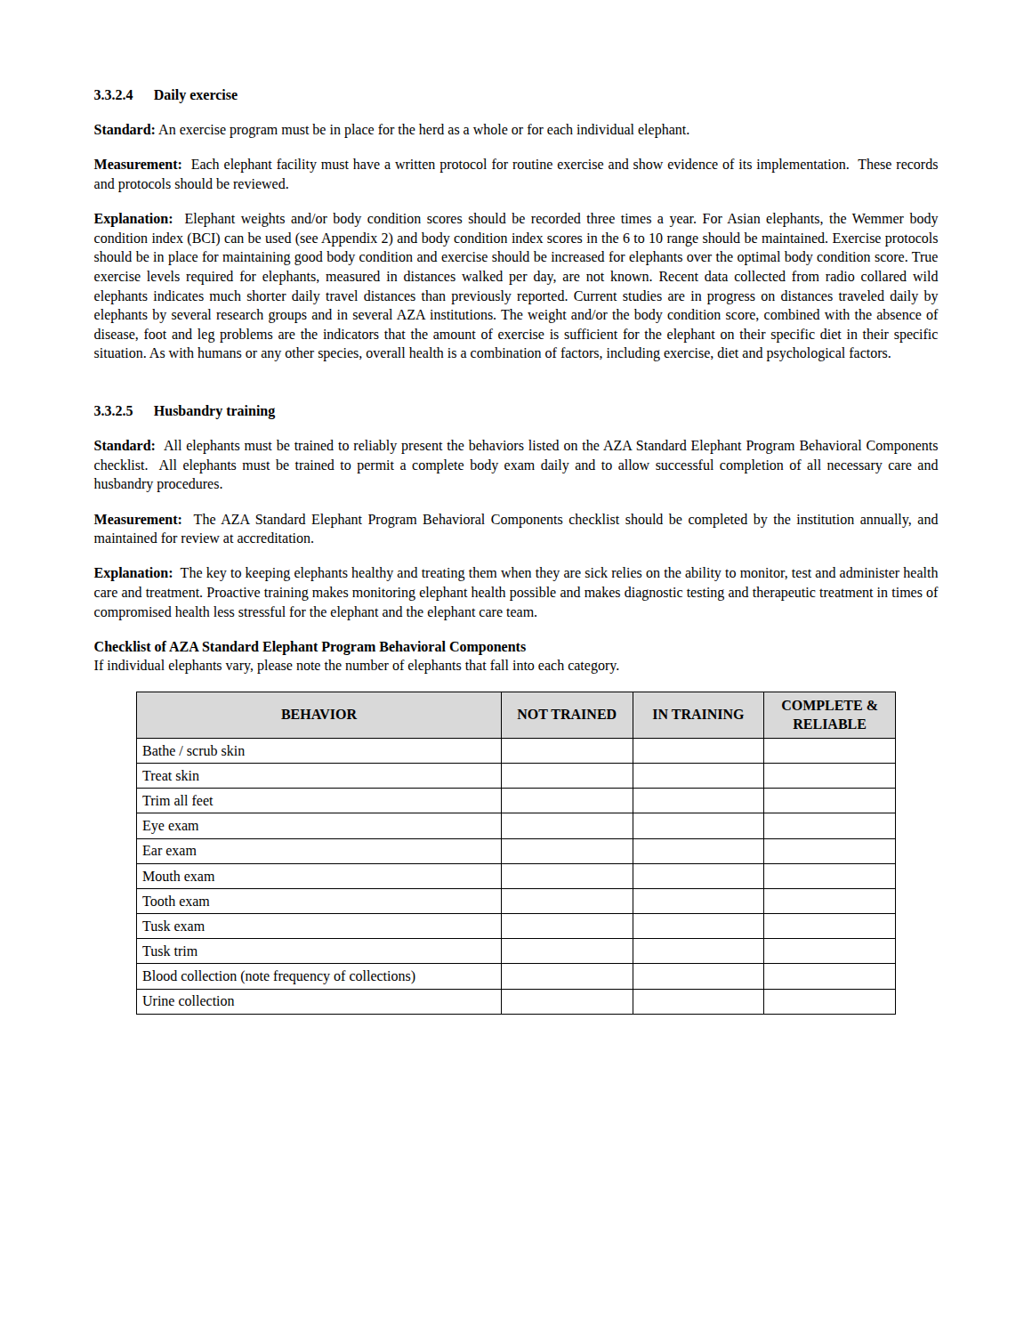3.3.2.4 Daily exercise
Standard: An exercise program must be in place for the herd as a whole or for each individual elephant.
Measurement: Each elephant facility must have a written protocol for routine exercise and show evidence of its implementation. These records and protocols should be reviewed.
Explanation: Elephant weights and/or body condition scores should be recorded three times a year. For Asian elephants, the Wemmer body condition index (BCI) can be used (see Appendix 2) and body condition index scores in the 6 to 10 range should be maintained. Exercise protocols should be in place for maintaining good body condition and exercise should be increased for elephants over the optimal body condition score. True exercise levels required for elephants, measured in distances walked per day, are not known. Recent data collected from radio collared wild elephants indicates much shorter daily travel distances than previously reported. Current studies are in progress on distances traveled daily by elephants by several research groups and in several AZA institutions. The weight and/or the body condition score, combined with the absence of disease, foot and leg problems are the indicators that the amount of exercise is sufficient for the elephant on their specific diet in their specific situation. As with humans or any other species, overall health is a combination of factors, including exercise, diet and psychological factors.
3.3.2.5 Husbandry training
Standard: All elephants must be trained to reliably present the behaviors listed on the AZA Standard Elephant Program Behavioral Components checklist. All elephants must be trained to permit a complete body exam daily and to allow successful completion of all necessary care and husbandry procedures.
Measurement: The AZA Standard Elephant Program Behavioral Components checklist should be completed by the institution annually, and maintained for review at accreditation.
Explanation: The key to keeping elephants healthy and treating them when they are sick relies on the ability to monitor, test and administer health care and treatment. Proactive training makes monitoring elephant health possible and makes diagnostic testing and therapeutic treatment in times of compromised health less stressful for the elephant and the elephant care team.
Checklist of AZA Standard Elephant Program Behavioral Components
If individual elephants vary, please note the number of elephants that fall into each category.
| BEHAVIOR | NOT TRAINED | IN TRAINING | COMPLETE & RELIABLE |
| --- | --- | --- | --- |
| Bathe / scrub skin | | | |
| Treat skin | | | |
| Trim all feet | | | |
| Eye exam | | | |
| Ear exam | | | |
| Mouth exam | | | |
| Tooth exam | | | |
| Tusk exam | | | |
| Tusk trim | | | |
| Blood collection (note frequency of collections) | | | |
| Urine collection | | | |